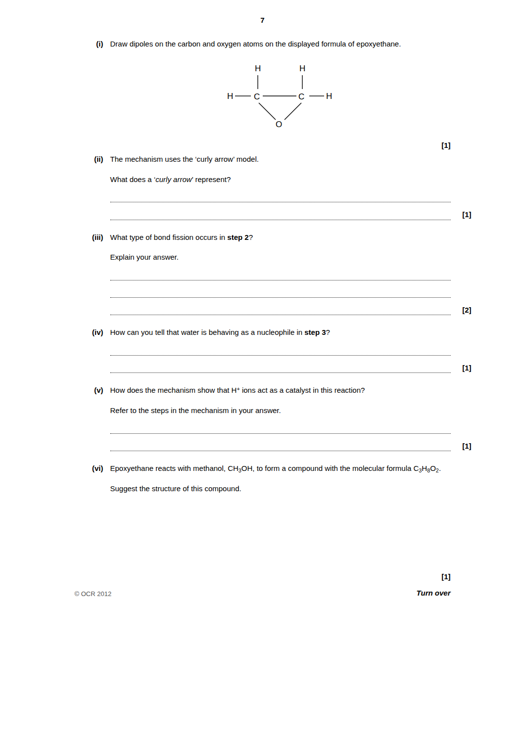7
(i)
Draw dipoles on the carbon and oxygen atoms on the displayed formula of epoxyethane.
H H H H C C O
[1]
(ii)
The mechanism uses the ‘curly arrow’ model.
What does a ‘curly arrow’ represent?
(iii)
What type of bond fission occurs in step 2?
Explain your answer.
(iv)
How can you tell that water is behaving as a nucleophile in step 3?
(v)
How does the mechanism show that H+ ions act as a catalyst in this reaction?
Refer to the steps in the mechanism in your answer.
(vi)
Epoxyethane reacts with methanol, CH3OH, to form a compound with the molecular formula C3H8O2.
Suggest the structure of this compound.
[1]
© OCR 2012
Turn over